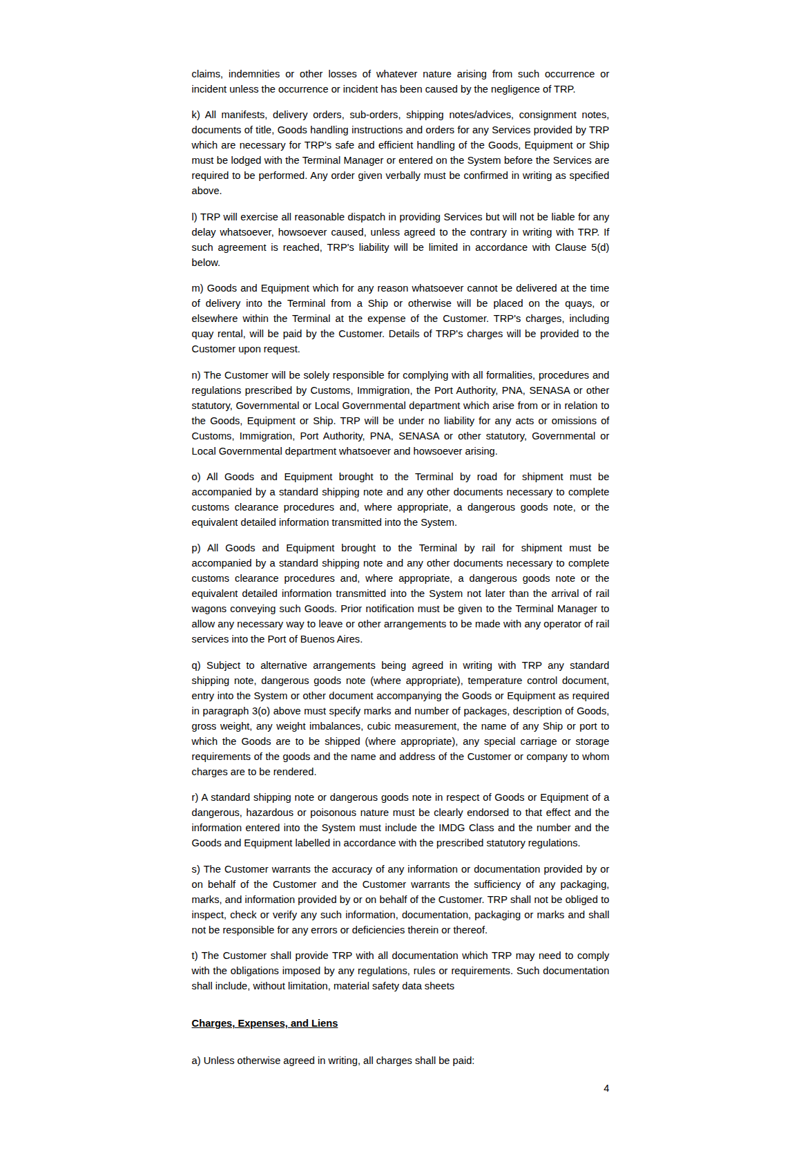claims, indemnities or other losses of whatever nature arising from such occurrence or incident unless the occurrence or incident has been caused by the negligence of TRP.
k) All manifests, delivery orders, sub-orders, shipping notes/advices, consignment notes, documents of title, Goods handling instructions and orders for any Services provided by TRP which are necessary for TRP's safe and efficient handling of the Goods, Equipment or Ship must be lodged with the Terminal Manager or entered on the System before the Services are required to be performed. Any order given verbally must be confirmed in writing as specified above.
l) TRP will exercise all reasonable dispatch in providing Services but will not be liable for any delay whatsoever, howsoever caused, unless agreed to the contrary in writing with TRP. If such agreement is reached, TRP's liability will be limited in accordance with Clause 5(d) below.
m) Goods and Equipment which for any reason whatsoever cannot be delivered at the time of delivery into the Terminal from a Ship or otherwise will be placed on the quays, or elsewhere within the Terminal at the expense of the Customer. TRP's charges, including quay rental, will be paid by the Customer. Details of TRP's charges will be provided to the Customer upon request.
n) The Customer will be solely responsible for complying with all formalities, procedures and regulations prescribed by Customs, Immigration, the Port Authority, PNA, SENASA or other statutory, Governmental or Local Governmental department which arise from or in relation to the Goods, Equipment or Ship. TRP will be under no liability for any acts or omissions of Customs, Immigration, Port Authority, PNA, SENASA or other statutory, Governmental or Local Governmental department whatsoever and howsoever arising.
o) All Goods and Equipment brought to the Terminal by road for shipment must be accompanied by a standard shipping note and any other documents necessary to complete customs clearance procedures and, where appropriate, a dangerous goods note, or the equivalent detailed information transmitted into the System.
p) All Goods and Equipment brought to the Terminal by rail for shipment must be accompanied by a standard shipping note and any other documents necessary to complete customs clearance procedures and, where appropriate, a dangerous goods note or the equivalent detailed information transmitted into the System not later than the arrival of rail wagons conveying such Goods. Prior notification must be given to the Terminal Manager to allow any necessary way to leave or other arrangements to be made with any operator of rail services into the Port of Buenos Aires.
q) Subject to alternative arrangements being agreed in writing with TRP any standard shipping note, dangerous goods note (where appropriate), temperature control document, entry into the System or other document accompanying the Goods or Equipment as required in paragraph 3(o) above must specify marks and number of packages, description of Goods, gross weight, any weight imbalances, cubic measurement, the name of any Ship or port to which the Goods are to be shipped (where appropriate), any special carriage or storage requirements of the goods and the name and address of the Customer or company to whom charges are to be rendered.
r) A standard shipping note or dangerous goods note in respect of Goods or Equipment of a dangerous, hazardous or poisonous nature must be clearly endorsed to that effect and the information entered into the System must include the IMDG Class and the number and the Goods and Equipment labelled in accordance with the prescribed statutory regulations.
s) The Customer warrants the accuracy of any information or documentation provided by or on behalf of the Customer and the Customer warrants the sufficiency of any packaging, marks, and information provided by or on behalf of the Customer. TRP shall not be obliged to inspect, check or verify any such information, documentation, packaging or marks and shall not be responsible for any errors or deficiencies therein or thereof.
t) The Customer shall provide TRP with all documentation which TRP may need to comply with the obligations imposed by any regulations, rules or requirements. Such documentation shall include, without limitation, material safety data sheets
Charges, Expenses, and Liens
a) Unless otherwise agreed in writing, all charges shall be paid:
4